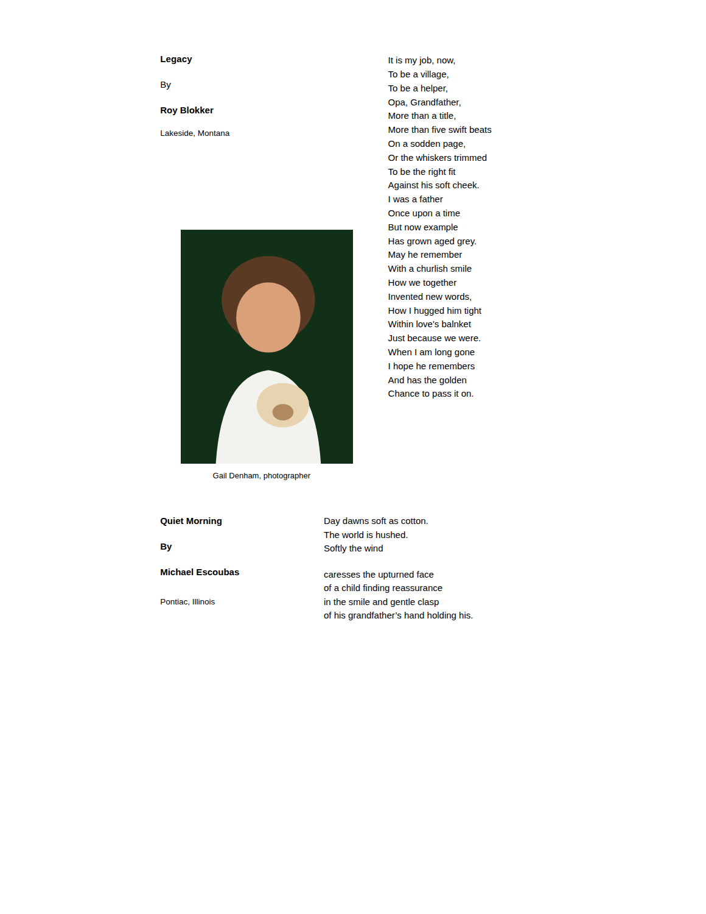Legacy
By
Roy Blokker
Lakeside, Montana
Gail Denham, photographer
It is my job, now, To be a village, To be a helper, Opa, Grandfather, More than a title, More than five swift beats On a sodden page, Or the whiskers trimmed To be the right fit Against his soft cheek. I was a father Once upon a time But now example Has grown aged grey. May he remember With a churlish smile How we together Invented new words, How I hugged him tight Within love's balnket Just because we were. When I am long gone I hope he remembers And has the golden Chance to pass it on.
Quiet Morning
By
Michael Escoubas
Pontiac, Illinois
Day dawns soft as cotton. The world is hushed. Softly the wind
caresses the upturned face of a child finding reassurance in the smile and gentle clasp of his grandfather’s hand holding his.